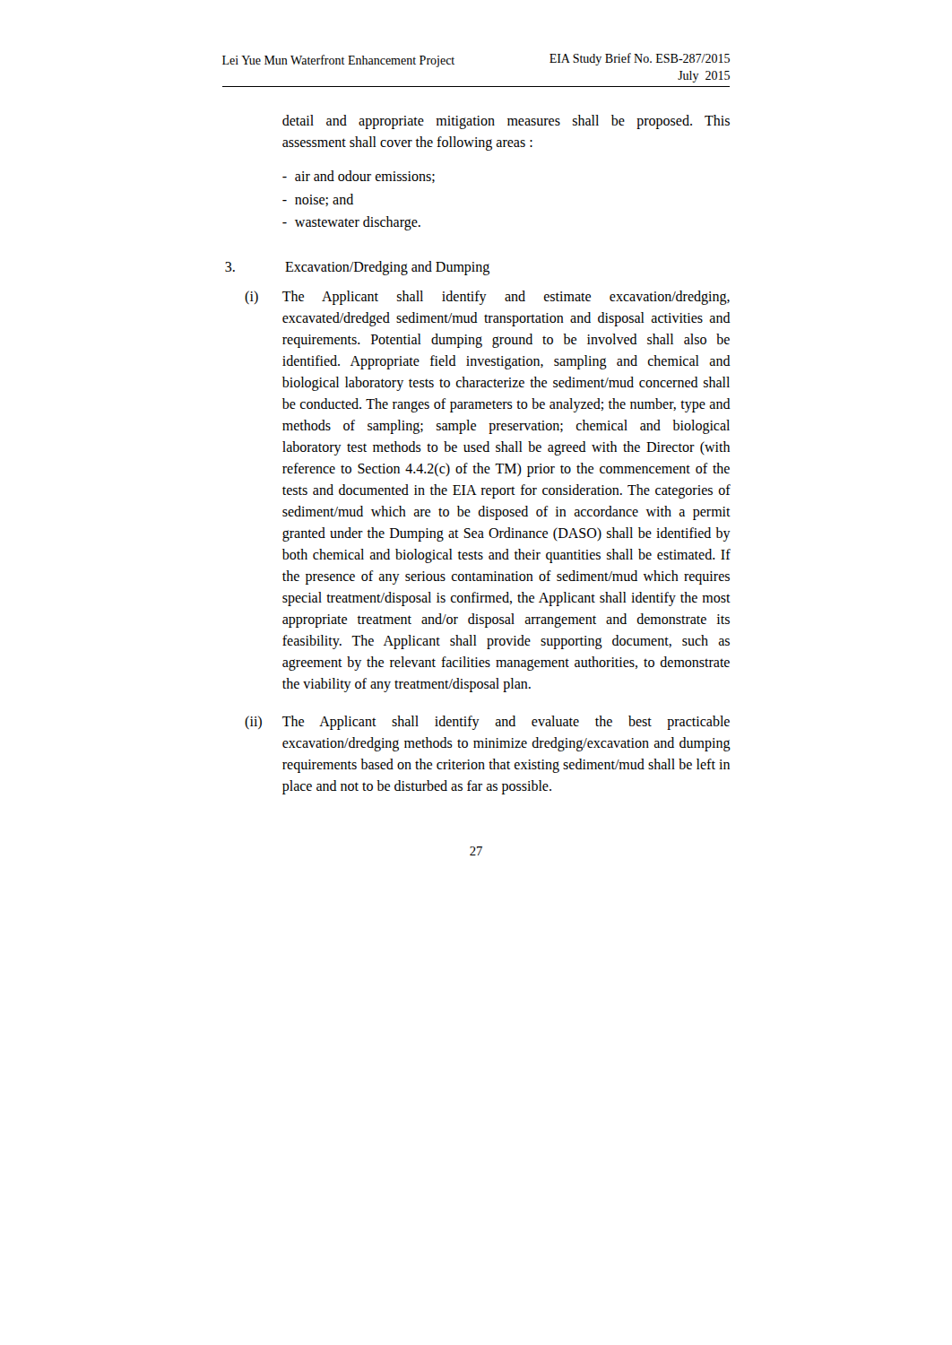Lei Yue Mun Waterfront Enhancement Project
EIA Study Brief No. ESB-287/2015
July 2015
detail and appropriate mitigation measures shall be proposed. This assessment shall cover the following areas :
air and odour emissions;
noise; and
wastewater discharge.
3.
Excavation/Dredging and Dumping
(i) The Applicant shall identify and estimate excavation/dredging, excavated/dredged sediment/mud transportation and disposal activities and requirements. Potential dumping ground to be involved shall also be identified. Appropriate field investigation, sampling and chemical and biological laboratory tests to characterize the sediment/mud concerned shall be conducted. The ranges of parameters to be analyzed; the number, type and methods of sampling; sample preservation; chemical and biological laboratory test methods to be used shall be agreed with the Director (with reference to Section 4.4.2(c) of the TM) prior to the commencement of the tests and documented in the EIA report for consideration. The categories of sediment/mud which are to be disposed of in accordance with a permit granted under the Dumping at Sea Ordinance (DASO) shall be identified by both chemical and biological tests and their quantities shall be estimated. If the presence of any serious contamination of sediment/mud which requires special treatment/disposal is confirmed, the Applicant shall identify the most appropriate treatment and/or disposal arrangement and demonstrate its feasibility. The Applicant shall provide supporting document, such as agreement by the relevant facilities management authorities, to demonstrate the viability of any treatment/disposal plan.
(ii) The Applicant shall identify and evaluate the best practicable excavation/dredging methods to minimize dredging/excavation and dumping requirements based on the criterion that existing sediment/mud shall be left in place and not to be disturbed as far as possible.
27